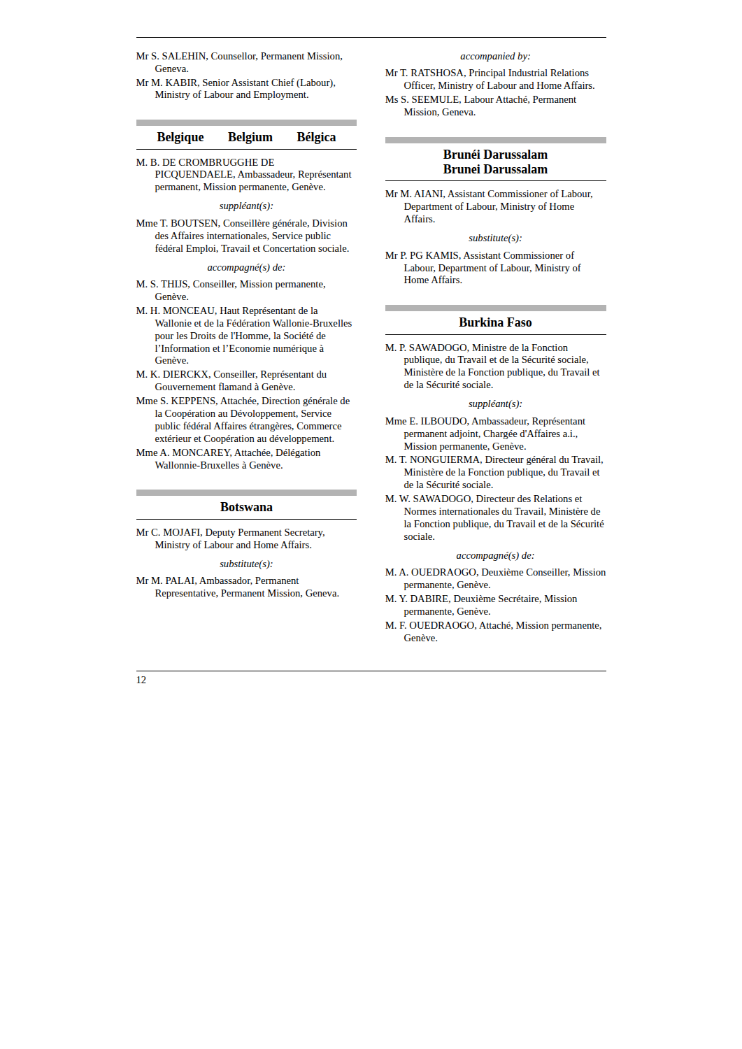Mr S. SALEHIN, Counsellor, Permanent Mission, Geneva.
Mr M. KABIR, Senior Assistant Chief (Labour), Ministry of Labour and Employment.
Belgique Belgium Bélgica
M. B. DE CROMBRUGGHE DE PICQUENDAELE, Ambassadeur, Représentant permanent, Mission permanente, Genève.
suppléant(s):
Mme T. BOUTSEN, Conseillère générale, Division des Affaires internationales, Service public fédéral Emploi, Travail et Concertation sociale.
accompagné(s) de:
M. S. THIJS, Conseiller, Mission permanente, Genève.
M. H. MONCEAU, Haut Représentant de la Wallonie et de la Fédération Wallonie-Bruxelles pour les Droits de l'Homme, la Société de l’Information et l’Economie numérique à Genève.
M. K. DIERCKX, Conseiller, Représentant du Gouvernement flamand à Genève.
Mme S. KEPPENS, Attachée, Direction générale de la Coopération au Dévoloppement, Service public fédéral Affaires étrangères, Commerce extérieur et Coopération au développement.
Mme A. MONCAREY, Attachée, Délégation Wallonnie-Bruxelles à Genève.
Botswana
Mr C. MOJAFI, Deputy Permanent Secretary, Ministry of Labour and Home Affairs.
substitute(s):
Mr M. PALAI, Ambassador, Permanent Representative, Permanent Mission, Geneva.
accompanied by:
Mr T. RATSHOSA, Principal Industrial Relations Officer, Ministry of Labour and Home Affairs.
Ms S. SEEMULE, Labour Attaché, Permanent Mission, Geneva.
Brunéi Darussalam Brunei Darussalam
Mr M. AIANI, Assistant Commissioner of Labour, Department of Labour, Ministry of Home Affairs.
substitute(s):
Mr P. PG KAMIS, Assistant Commissioner of Labour, Department of Labour, Ministry of Home Affairs.
Burkina Faso
M. P. SAWADOGO, Ministre de la Fonction publique, du Travail et de la Sécurité sociale, Ministère de la Fonction publique, du Travail et de la Sécurité sociale.
suppléant(s):
Mme E. ILBOUDO, Ambassadeur, Représentant permanent adjoint, Chargée d'Affaires a.i., Mission permanente, Genève.
M. T. NONGUIERMA, Directeur général du Travail, Ministère de la Fonction publique, du Travail et de la Sécurité sociale.
M. W. SAWADOGO, Directeur des Relations et Normes internationales du Travail, Ministère de la Fonction publique, du Travail et de la Sécurité sociale.
accompagné(s) de:
M. A. OUEDRAOGO, Deuxième Conseiller, Mission permanente, Genève.
M. Y. DABIRE, Deuxième Secrétaire, Mission permanente, Genève.
M. F. OUEDRAOGO, Attaché, Mission permanente, Genève.
12